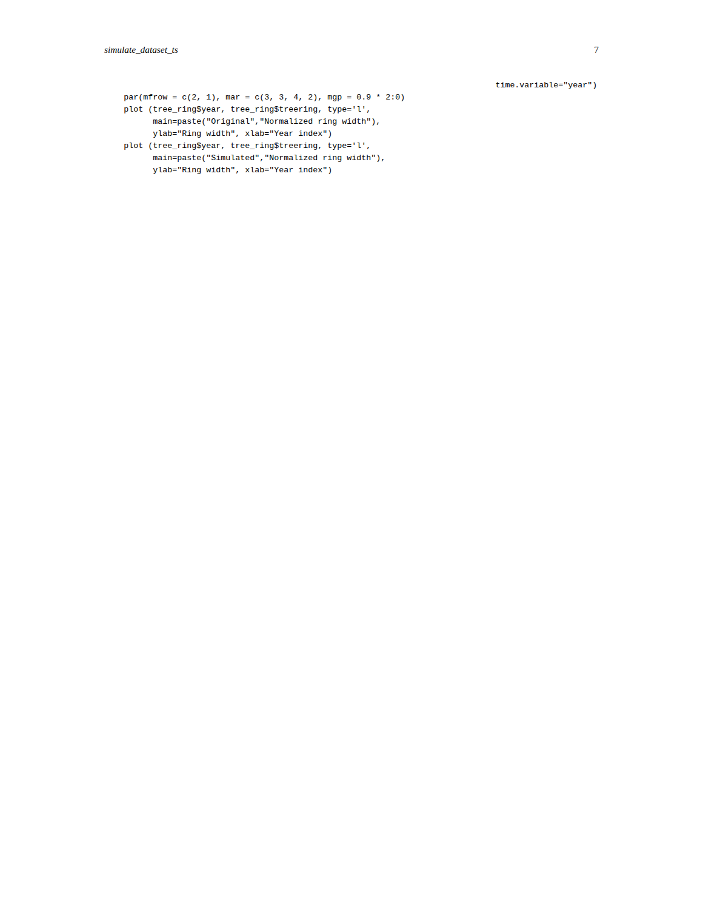simulate_dataset_ts 7
                                        time.variable="year")
par(mfrow = c(2, 1), mar = c(3, 3, 4, 2), mgp = 0.9 * 2:0)
plot (tree_ring$year, tree_ring$treering, type='l',
      main=paste("Original","Normalized ring width"),
      ylab="Ring width", xlab="Year index")
plot (tree_ring$year, tree_ring$treering, type='l',
      main=paste("Simulated","Normalized ring width"),
      ylab="Ring width", xlab="Year index")